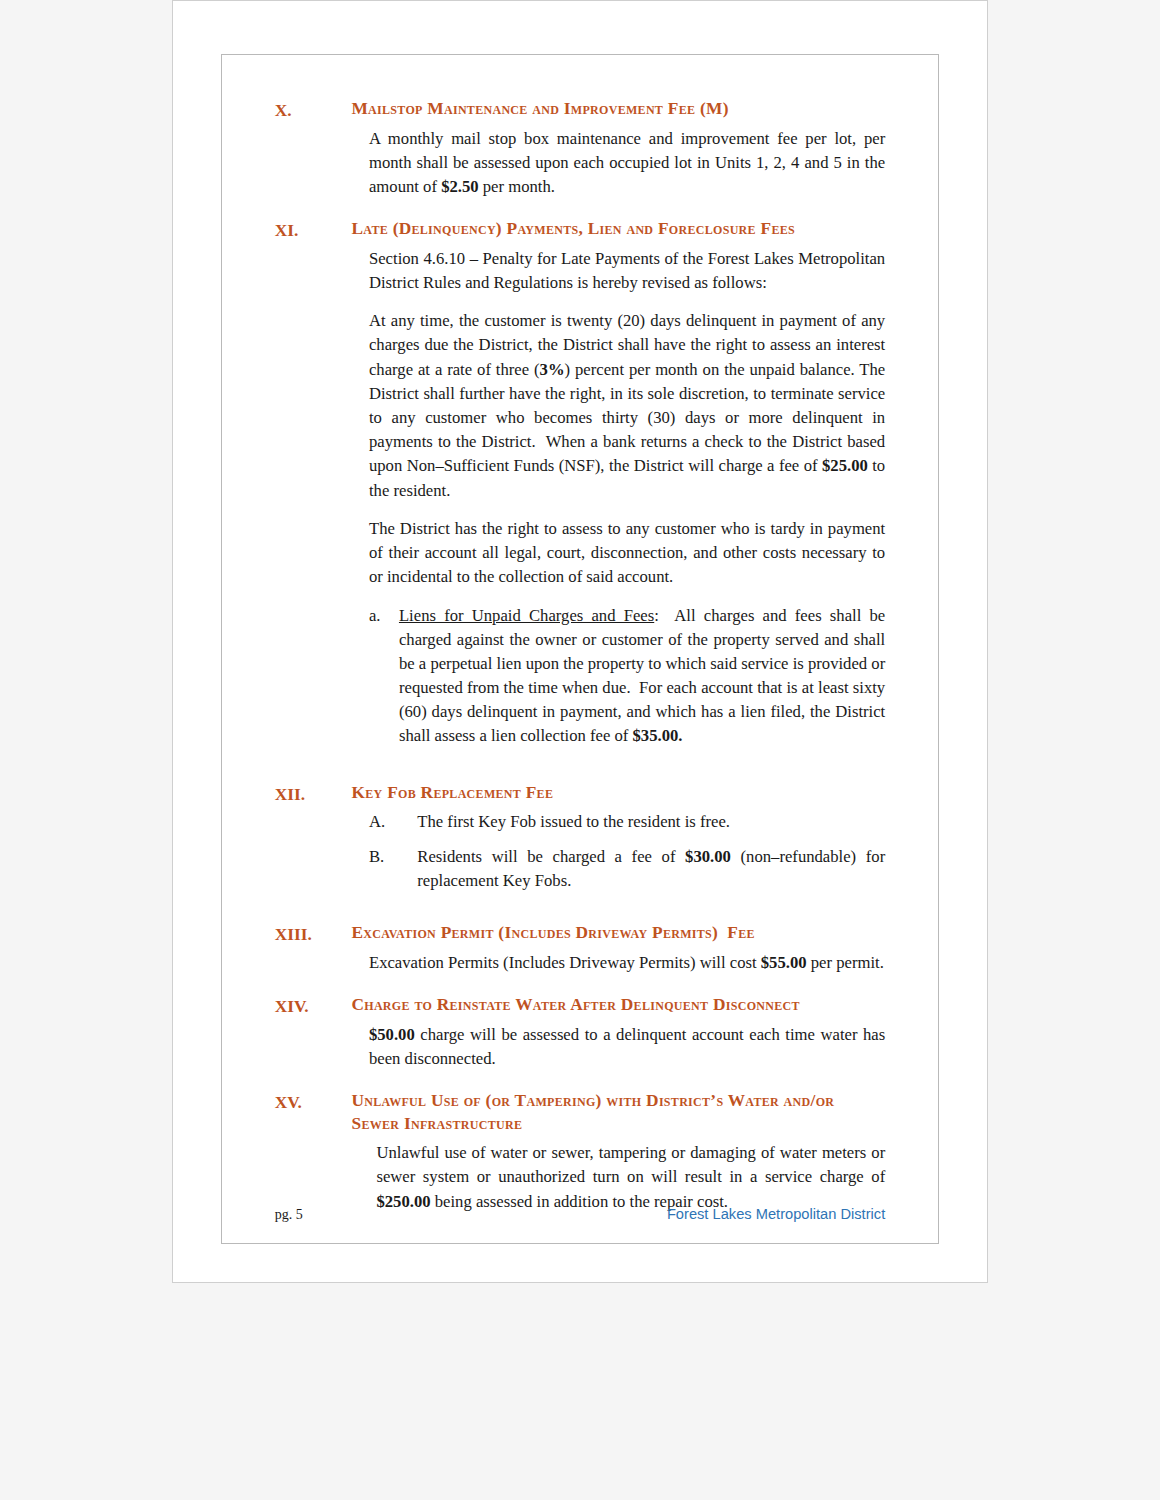X.
Mailstop Maintenance and Improvement Fee (M)
A monthly mail stop box maintenance and improvement fee per lot, per month shall be assessed upon each occupied lot in Units 1, 2, 4 and 5 in the amount of $2.50 per month.
XI.
Late (Delinquency) Payments, Lien and Foreclosure Fees
Section 4.6.10 – Penalty for Late Payments of the Forest Lakes Metropolitan District Rules and Regulations is hereby revised as follows:
At any time, the customer is twenty (20) days delinquent in payment of any charges due the District, the District shall have the right to assess an interest charge at a rate of three (3%) percent per month on the unpaid balance. The District shall further have the right, in its sole discretion, to terminate service to any customer who becomes thirty (30) days or more delinquent in payments to the District. When a bank returns a check to the District based upon Non–Sufficient Funds (NSF), the District will charge a fee of $25.00 to the resident.
The District has the right to assess to any customer who is tardy in payment of their account all legal, court, disconnection, and other costs necessary to or incidental to the collection of said account.
a.
Liens for Unpaid Charges and Fees: All charges and fees shall be charged against the owner or customer of the property served and shall be a perpetual lien upon the property to which said service is provided or requested from the time when due. For each account that is at least sixty (60) days delinquent in payment, and which has a lien filed, the District shall assess a lien collection fee of $35.00.
XII.
Key Fob Replacement Fee
A.
The first Key Fob issued to the resident is free.
B.
Residents will be charged a fee of $30.00 (non–refundable) for replacement Key Fobs.
XIII.
Excavation Permit (Includes Driveway Permits) Fee
Excavation Permits (Includes Driveway Permits) will cost $55.00 per permit.
XIV.
Charge to Reinstate Water After Delinquent Disconnect
$50.00 charge will be assessed to a delinquent account each time water has been disconnected.
XV.
Unlawful Use of (or Tampering) with District’s Water and/or Sewer Infrastructure
Unlawful use of water or sewer, tampering or damaging of water meters or sewer system or unauthorized turn on will result in a service charge of $250.00 being assessed in addition to the repair cost.
pg. 5
Forest Lakes Metropolitan District